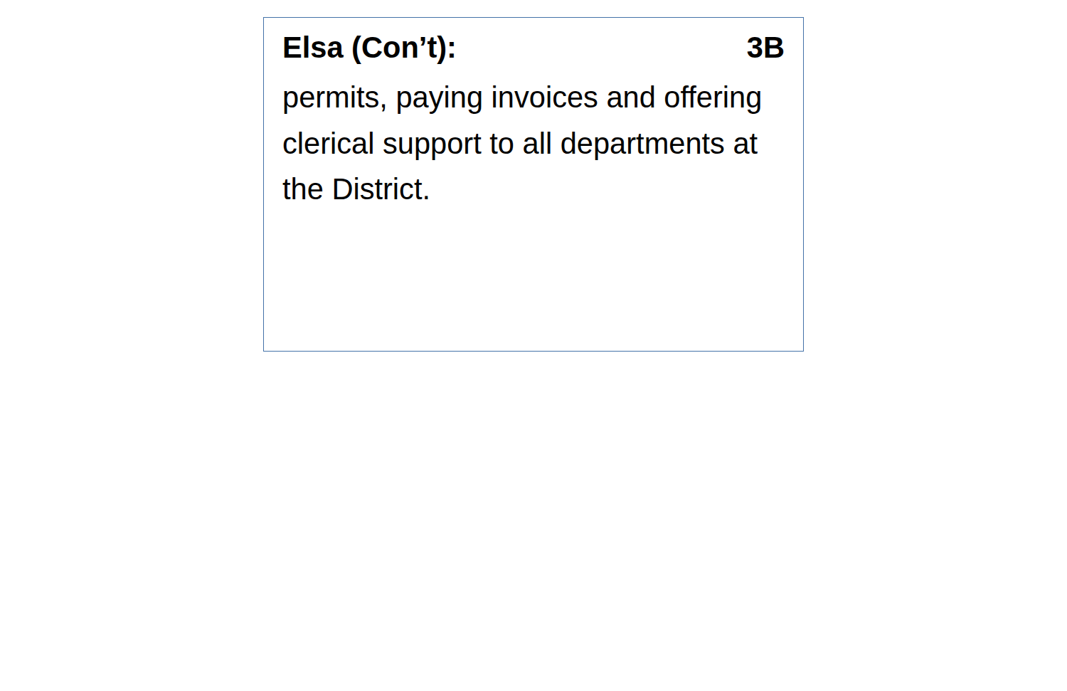Elsa (Con’t): 3B
permits, paying invoices and offering clerical support to all departments at the District.